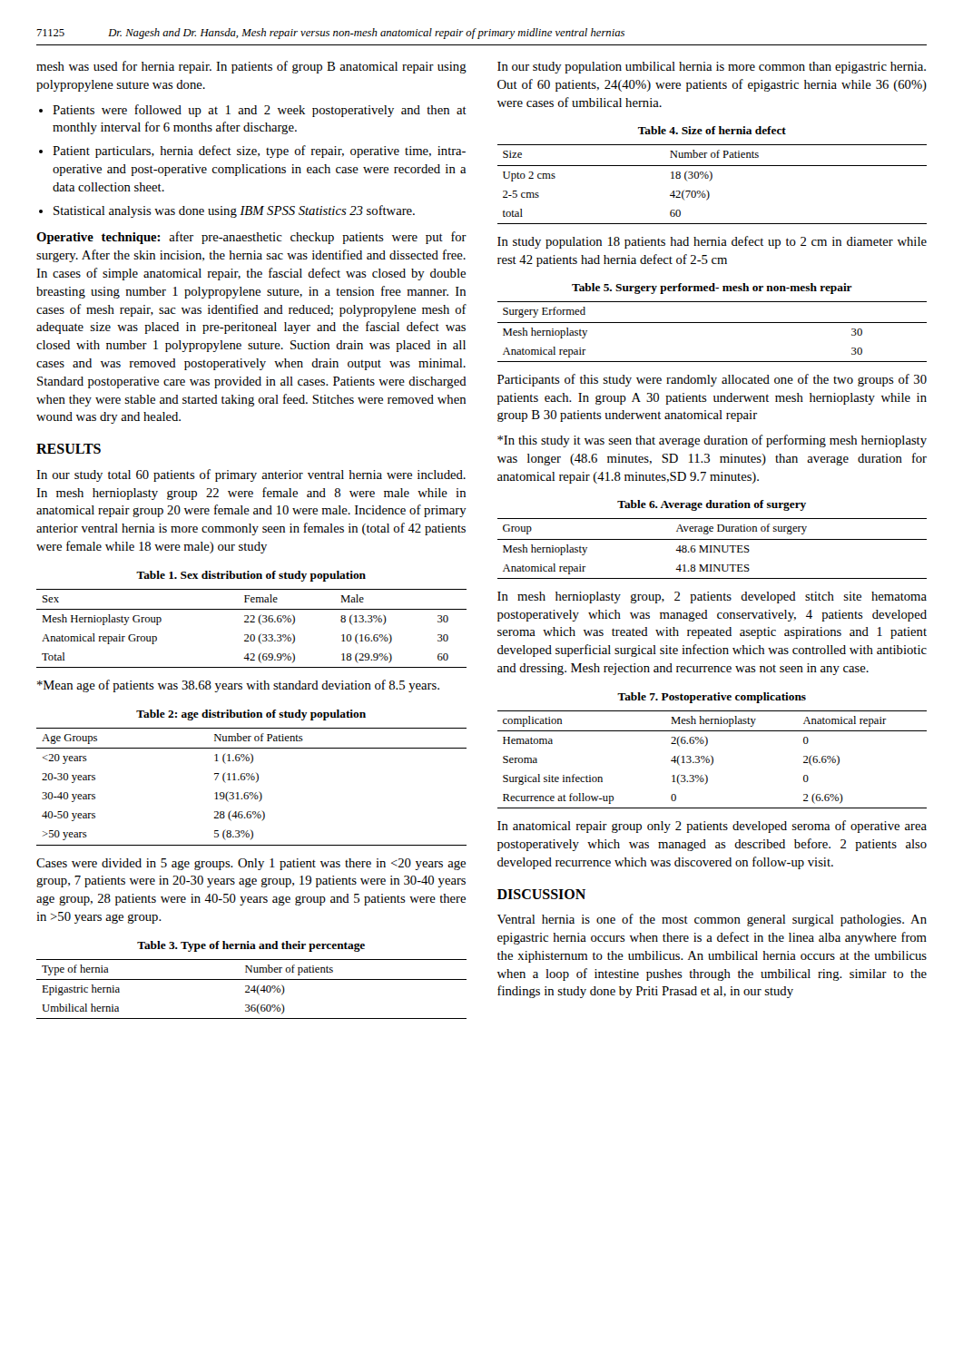71125 Dr. Nagesh and Dr. Hansda, Mesh repair versus non-mesh anatomical repair of primary midline ventral hernias
mesh was used for hernia repair. In patients of group B anatomical repair using polypropylene suture was done.
Patients were followed up at 1 and 2 week postoperatively and then at monthly interval for 6 months after discharge.
Patient particulars, hernia defect size, type of repair, operative time, intra-operative and post-operative complications in each case were recorded in a data collection sheet.
Statistical analysis was done using IBM SPSS Statistics 23 software.
Operative technique: after pre-anaesthetic checkup patients were put for surgery. After the skin incision, the hernia sac was identified and dissected free. In cases of simple anatomical repair, the fascial defect was closed by double breasting using number 1 polypropylene suture, in a tension free manner. In cases of mesh repair, sac was identified and reduced; polypropylene mesh of adequate size was placed in pre-peritoneal layer and the fascial defect was closed with number 1 polypropylene suture. Suction drain was placed in all cases and was removed postoperatively when drain output was minimal. Standard postoperative care was provided in all cases. Patients were discharged when they were stable and started taking oral feed. Stitches were removed when wound was dry and healed.
RESULTS
In our study total 60 patients of primary anterior ventral hernia were included. In mesh hernioplasty group 22 were female and 8 were male while in anatomical repair group 20 were female and 10 were male. Incidence of primary anterior ventral hernia is more commonly seen in females in (total of 42 patients were female while 18 were male) our study
Table 1. Sex distribution of study population
| Sex | Female | Male | |
| --- | --- | --- | --- |
| Mesh Hernioplasty Group | 22 (36.6%) | 8 (13.3%) | 30 |
| Anatomical repair Group | 20 (33.3%) | 10 (16.6%) | 30 |
| Total | 42 (69.9%) | 18 (29.9%) | 60 |
*Mean age of patients was 38.68 years with standard deviation of 8.5 years.
Table 2: age distribution of study population
| Age Groups | Number of Patients |
| --- | --- |
| <20 years | 1 (1.6%) |
| 20-30 years | 7 (11.6%) |
| 30-40 years | 19(31.6%) |
| 40-50 years | 28 (46.6%) |
| >50 years | 5 (8.3%) |
Cases were divided in 5 age groups. Only 1 patient was there in <20 years age group, 7 patients were in 20-30 years age group, 19 patients were in 30-40 years age group, 28 patients were in 40-50 years age group and 5 patients were there in >50 years age group.
Table 3. Type of hernia and their percentage
| Type of hernia | Number of patients |
| --- | --- |
| Epigastric hernia | 24(40%) |
| Umbilical hernia | 36(60%) |
In our study population umbilical hernia is more common than epigastric hernia. Out of 60 patients, 24(40%) were patients of epigastric hernia while 36 (60%) were cases of umbilical hernia.
Table 4. Size of hernia defect
| Size | Number of Patients |
| --- | --- |
| Upto 2 cms | 18 (30%) |
| 2-5 cms | 42(70%) |
| total | 60 |
In study population 18 patients had hernia defect up to 2 cm in diameter while rest 42 patients had hernia defect of 2-5 cm
Table 5. Surgery performed- mesh or non-mesh repair
| Surgery Erformed | |
| --- | --- |
| Mesh hernioplasty | 30 |
| Anatomical repair | 30 |
Participants of this study were randomly allocated one of the two groups of 30 patients each. In group A 30 patients underwent mesh hernioplasty while in group B 30 patients underwent anatomical repair
*In this study it was seen that average duration of performing mesh hernioplasty was longer (48.6 minutes, SD 11.3 minutes) than average duration for anatomical repair (41.8 minutes,SD 9.7 minutes).
Table 6. Average duration of surgery
| Group | Average Duration of surgery |
| --- | --- |
| Mesh hernioplasty | 48.6 MINUTES |
| Anatomical repair | 41.8 MINUTES |
In mesh hernioplasty group, 2 patients developed stitch site hematoma postoperatively which was managed conservatively, 4 patients developed seroma which was treated with repeated aseptic aspirations and 1 patient developed superficial surgical site infection which was controlled with antibiotic and dressing. Mesh rejection and recurrence was not seen in any case.
Table 7. Postoperative complications
| complication | Mesh hernioplasty | Anatomical repair |
| --- | --- | --- |
| Hematoma | 2(6.6%) | 0 |
| Seroma | 4(13.3%) | 2(6.6%) |
| Surgical site infection | 1(3.3%) | 0 |
| Recurrence at follow-up | 0 | 2 (6.6%) |
In anatomical repair group only 2 patients developed seroma of operative area postoperatively which was managed as described before. 2 patients also developed recurrence which was discovered on follow-up visit.
DISCUSSION
Ventral hernia is one of the most common general surgical pathologies. An epigastric hernia occurs when there is a defect in the linea alba anywhere from the xiphisternum to the umbilicus. An umbilical hernia occurs at the umbilicus when a loop of intestine pushes through the umbilical ring. similar to the findings in study done by Priti Prasad et al, in our study